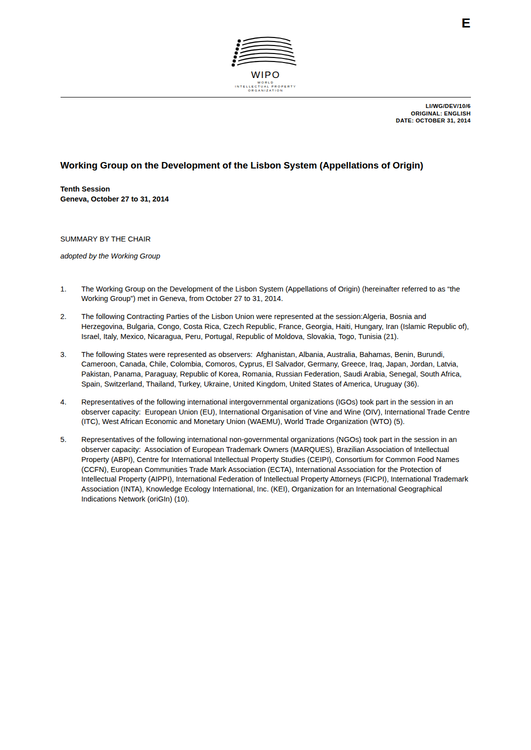E
WIPO WORLD INTELLECTUAL PROPERTY ORGANIZATION
LI/WG/DEV/10/6
ORIGINAL: ENGLISH
DATE: OCTOBER 31, 2014
Working Group on the Development of the Lisbon System (Appellations of Origin)
Tenth Session
Geneva, October 27 to 31, 2014
SUMMARY BY THE CHAIR adopted by the Working Group
The Working Group on the Development of the Lisbon System (Appellations of Origin) (hereinafter referred to as “the Working Group”) met in Geneva, from October 27 to 31, 2014.
The following Contracting Parties of the Lisbon Union were represented at the session:Algeria, Bosnia and Herzegovina, Bulgaria, Congo, Costa Rica, Czech Republic, France, Georgia, Haiti, Hungary, Iran (Islamic Republic of), Israel, Italy, Mexico, Nicaragua, Peru, Portugal, Republic of Moldova, Slovakia, Togo, Tunisia (21).
The following States were represented as observers: Afghanistan, Albania, Australia, Bahamas, Benin, Burundi, Cameroon, Canada, Chile, Colombia, Comoros, Cyprus, El Salvador, Germany, Greece, Iraq, Japan, Jordan, Latvia, Pakistan, Panama, Paraguay, Republic of Korea, Romania, Russian Federation, Saudi Arabia, Senegal, South Africa, Spain, Switzerland, Thailand, Turkey, Ukraine, United Kingdom, United States of America, Uruguay (36).
Representatives of the following international intergovernmental organizations (IGOs) took part in the session in an observer capacity: European Union (EU), International Organisation of Vine and Wine (OIV), International Trade Centre (ITC), West African Economic and Monetary Union (WAEMU), World Trade Organization (WTO) (5).
Representatives of the following international non-governmental organizations (NGOs) took part in the session in an observer capacity: Association of European Trademark Owners (MARQUES), Brazilian Association of Intellectual Property (ABPI), Centre for International Intellectual Property Studies (CEIPI), Consortium for Common Food Names (CCFN), European Communities Trade Mark Association (ECTA), International Association for the Protection of Intellectual Property (AIPPI), International Federation of Intellectual Property Attorneys (FICPI), International Trademark Association (INTA), Knowledge Ecology International, Inc. (KEI), Organization for an International Geographical Indications Network (oriGIn) (10).